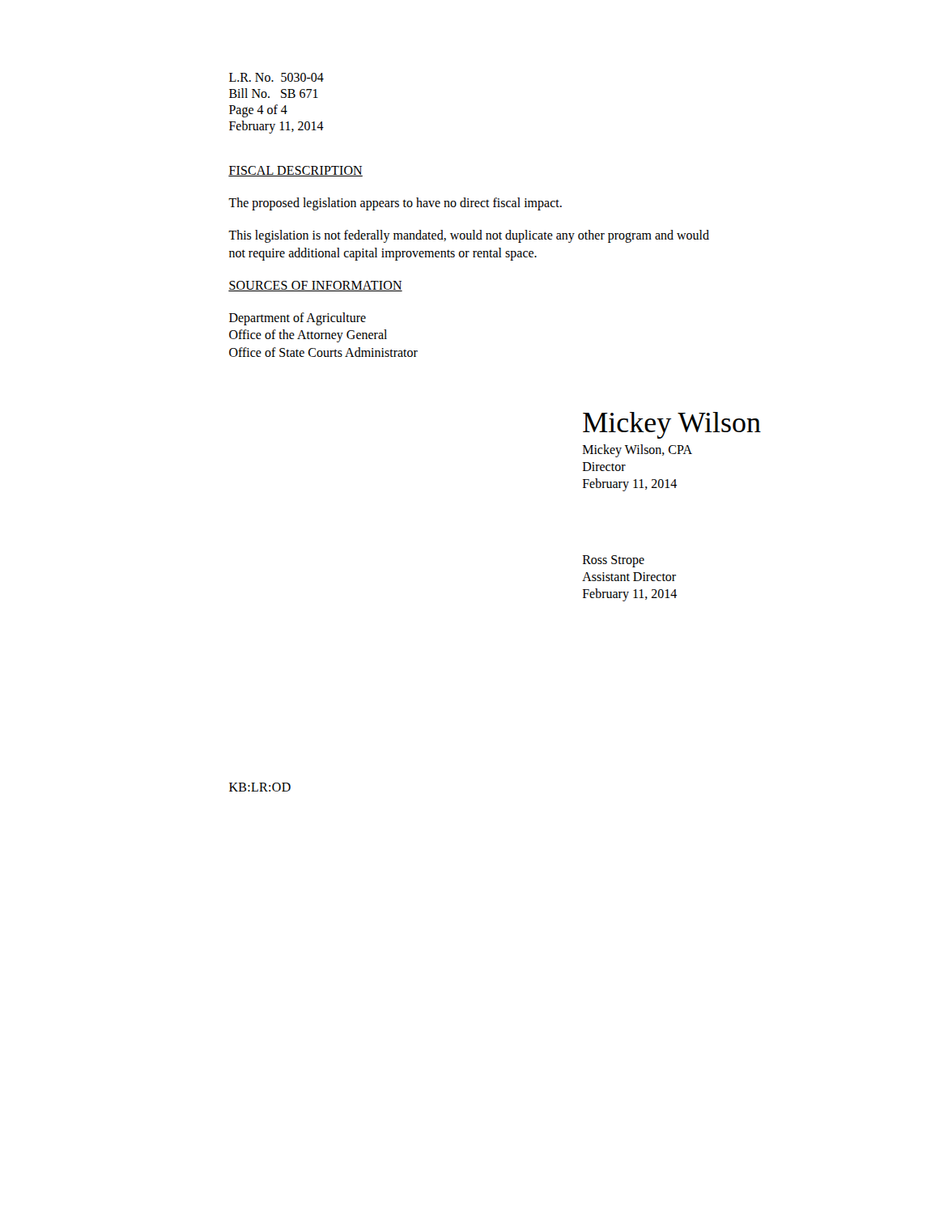L.R. No. 5030-04
Bill No. SB 671
Page 4 of 4
February 11, 2014
FISCAL DESCRIPTION
The proposed legislation appears to have no direct fiscal impact.
This legislation is not federally mandated, would not duplicate any other program and would not require additional capital improvements or rental space.
SOURCES OF INFORMATION
Department of Agriculture
Office of the Attorney General
Office of State Courts Administrator
Mickey Wilson
Mickey Wilson, CPA
Director
February 11, 2014
Ross Strope
Assistant Director
February 11, 2014
KB:LR:OD